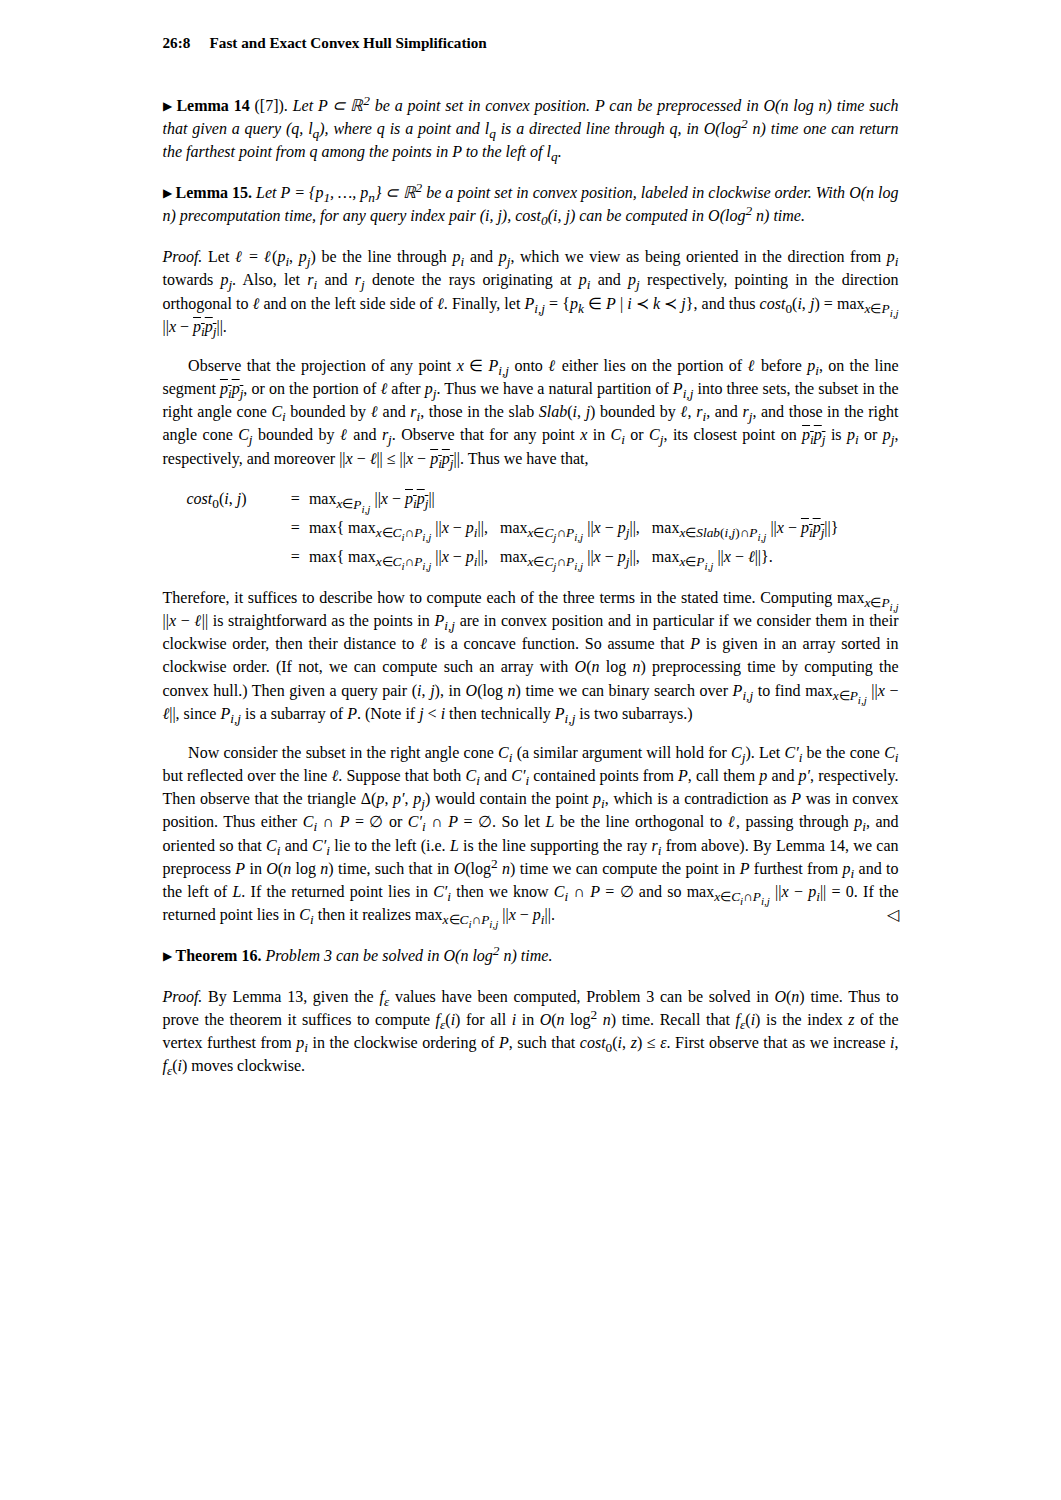26:8 Fast and Exact Convex Hull Simplification
Lemma 14 ([7]). Let P ⊂ ℝ2 be a point set in convex position. P can be preprocessed in O(n log n) time such that given a query (q, lq), where q is a point and lq is a directed line through q, in O(log2 n) time one can return the farthest point from q among the points in P to the left of lq.
Lemma 15. Let P = {p1, …, pn} ⊂ ℝ2 be a point set in convex position, labeled in clockwise order. With O(n log n) precomputation time, for any query index pair (i, j), cost0(i, j) can be computed in O(log2 n) time.
Proof. Let ℓ = ℓ(pi, pj) be the line through pi and pj, which we view as being oriented in the direction from pi towards pj. Also, let ri and rj denote the rays originating at pi and pj respectively, pointing in the direction orthogonal to ℓ and on the left side side of ℓ. Finally, let Pi,j = {pk ∈ P | i ≺ k ≺ j}, and thus cost0(i, j) = maxx∈Pi,j ||x − pipj||.
Observe that the projection of any point x ∈ Pi,j onto ℓ either lies on the portion of ℓ before pi, on the line segment pipj, or on the portion of ℓ after pj. Thus we have a natural partition of Pi,j into three sets, the subset in the right angle cone Ci bounded by ℓ and ri, those in the slab Slab(i, j) bounded by ℓ, ri, and rj, and those in the right angle cone Cj bounded by ℓ and rj. Observe that for any point x in Ci or Cj, its closest point on pipj is pi or pj, respectively, and moreover ||x − ℓ|| ≤ ||x − pipj||. Thus we have that,
cost0(i, j)= maxx∈Pi,j ||x − pipj|| = max{ maxx∈Ci∩Pi,j ||x − pi||, maxx∈Cj∩Pi,j ||x − pj||, maxx∈Slab(i,j)∩Pi,j ||x − pipj||} = max{ maxx∈Ci∩Pi,j ||x − pi||, maxx∈Cj∩Pi,j ||x − pj||, maxx∈Pi,j ||x − ℓ||}.
Therefore, it suffices to describe how to compute each of the three terms in the stated time. Computing maxx∈Pi,j ||x − ℓ|| is straightforward as the points in Pi,j are in convex position and in particular if we consider them in their clockwise order, then their distance to ℓ is a concave function. So assume that P is given in an array sorted in clockwise order. (If not, we can compute such an array with O(n log n) preprocessing time by computing the convex hull.) Then given a query pair (i, j), in O(log n) time we can binary search over Pi,j to find maxx∈Pi,j ||x − ℓ||, since Pi,j is a subarray of P. (Note if j < i then technically Pi,j is two subarrays.)
Now consider the subset in the right angle cone Ci (a similar argument will hold for Cj). Let C′i be the cone Ci but reflected over the line ℓ. Suppose that both Ci and C′i contained points from P, call them p and p′, respectively. Then observe that the triangle Δ(p, p′, pj) would contain the point pi, which is a contradiction as P was in convex position. Thus either Ci ∩ P = ∅ or C′i ∩ P = ∅. So let L be the line orthogonal to ℓ, passing through pi, and oriented so that Ci and C′i lie to the left (i.e. L is the line supporting the ray ri from above). By Lemma 14, we can preprocess P in O(n log n) time, such that in O(log2 n) time we can compute the point in P furthest from pi and to the left of L. If the returned point lies in C′i then we know Ci ∩ P = ∅ and so maxx∈Ci∩Pi,j ||x − pi|| = 0. If the returned point lies in Ci then it realizes maxx∈Ci∩Pi,j ||x − pi||. ◁
Theorem 16. Problem 3 can be solved in O(n log2 n) time.
Proof. By Lemma 13, given the fε values have been computed, Problem 3 can be solved in O(n) time. Thus to prove the theorem it suffices to compute fε(i) for all i in O(n log2 n) time. Recall that fε(i) is the index z of the vertex furthest from pi in the clockwise ordering of P, such that cost0(i, z) ≤ ε. First observe that as we increase i, fε(i) moves clockwise.